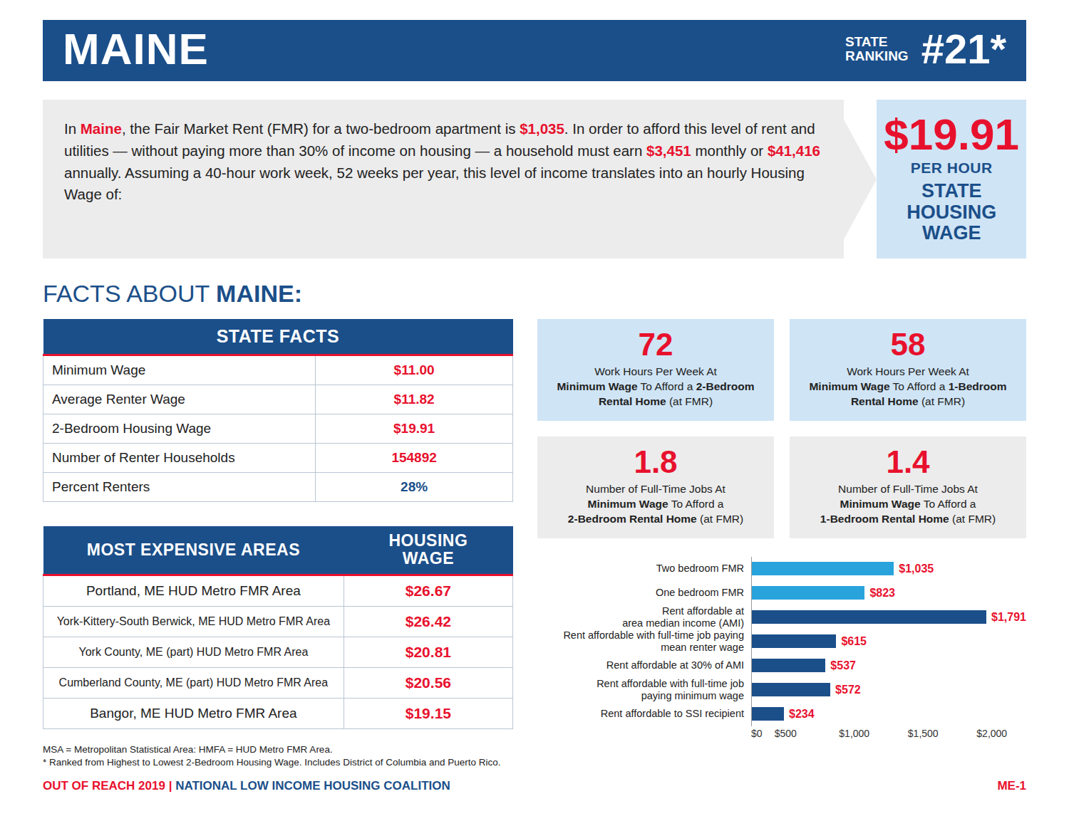MAINE
STATE
RANKING
#21*
In Maine, the Fair Market Rent (FMR) for a two-bedroom apartment is $1,035. In order to afford this level of rent and utilities — without paying more than 30% of income on housing — a household must earn $3,451 monthly or $41,416 annually. Assuming a 40-hour work week, 52 weeks per year, this level of income translates into an hourly Housing Wage of:
$19.91
PER HOUR
STATE HOUSING
WAGE
FACTS ABOUT MAINE:
| STATE FACTS |
| --- |
| Minimum Wage | $11.00 |
| Average Renter Wage | $11.82 |
| 2-Bedroom Housing Wage | $19.91 |
| Number of Renter Households | 154892 |
| Percent Renters | 28% |
| MOST EXPENSIVE AREAS | HOUSING WAGE |
| --- | --- |
| Portland, ME HUD Metro FMR Area | $26.67 |
| York-Kittery-South Berwick, ME HUD Metro FMR Area | $26.42 |
| York County, ME (part) HUD Metro FMR Area | $20.81 |
| Cumberland County, ME (part) HUD Metro FMR Area | $20.56 |
| Bangor, ME HUD Metro FMR Area | $19.15 |
72
Work Hours Per Week At
Minimum Wage To Afford a 2-Bedroom
Rental Home (at FMR)
58
Work Hours Per Week At
Minimum Wage To Afford a 1-Bedroom
Rental Home (at FMR)
1.8
Number of Full-Time Jobs At
Minimum Wage To Afford a
2-Bedroom Rental Home (at FMR)
1.4
Number of Full-Time Jobs At
Minimum Wage To Afford a
1-Bedroom Rental Home (at FMR)
Two bedroom FMR
One bedroom FMR
Rent affordable at
area median income (AMI)
Rent affordable with full-time job paying
mean renter wage
Rent affordable at 30% of AMI
Rent affordable with full-time job
paying minimum wage
Rent affordable to SSI recipient
$1,035
$823
$1,791
$615
$537
$572
$234
$0 $500 $1,000 $1,500 $2,000
MSA = Metropolitan Statistical Area: HMFA = HUD Metro FMR Area.
* Ranked from Highest to Lowest 2-Bedroom Housing Wage. Includes District of Columbia and Puerto Rico.
OUT OF REACH 2019 | NATIONAL LOW INCOME HOUSING COALITION
ME-1